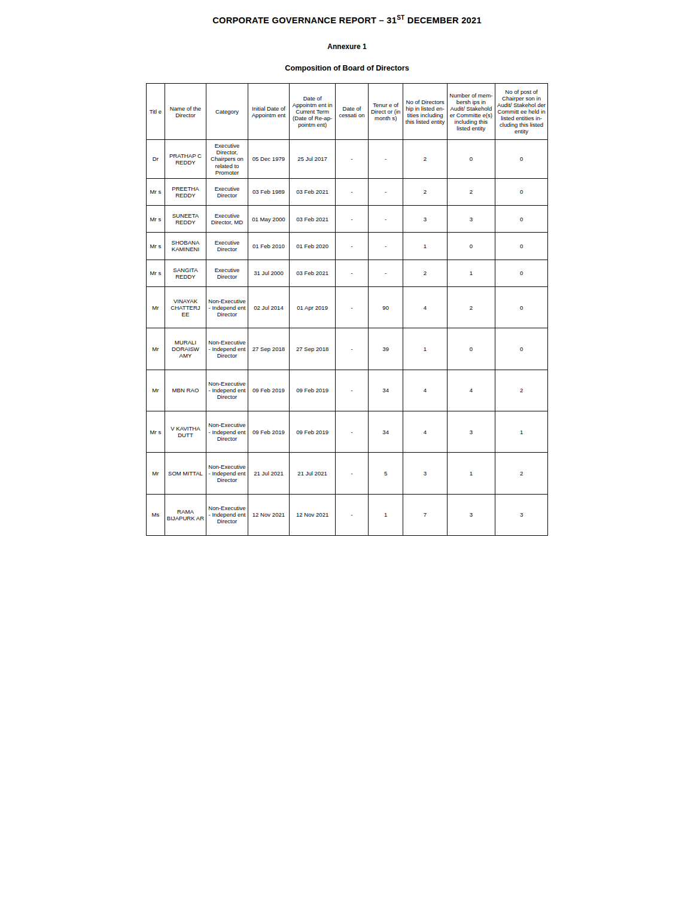CORPORATE GOVERNANCE REPORT – 31ST DECEMBER 2021
Annexure 1
Composition of Board of Directors
| Titl e | Name of the Director | Category | Initial Date of Appointm ent | Date of Appointm ent in Current Term (Date of Re-appointm ent) | Date of cessati on | Tenur e of Direct or (in month s) | No of Directors hip in listed entities including this listed entity | Number of membersh ips in Audit/ Stakehold er Committe e(s) including this listed entity | No of post of Chairper son in Audit/ Stakehol der Committ ee held in listed entities including this listed entity |
| --- | --- | --- | --- | --- | --- | --- | --- | --- | --- |
| Dr | PRATHAP C REDDY | Executive Director, Chairpers on related to Promoter | 05 Dec 1979 | 25 Jul 2017 | - | - | 2 | 0 | 0 |
| Mr s | PREETHA REDDY | Executive Director | 03 Feb 1989 | 03 Feb 2021 | - | - | 2 | 2 | 0 |
| Mr s | SUNEETA REDDY | Executive Director, MD | 01 May 2000 | 03 Feb 2021 | - | - | 3 | 3 | 0 |
| Mr s | SHOBANA KAMINENI | Executive Director | 01 Feb 2010 | 01 Feb 2020 | - | - | 1 | 0 | 0 |
| Mr s | SANGITA REDDY | Executive Director | 31 Jul 2000 | 03 Feb 2021 | - | - | 2 | 1 | 0 |
| Mr | VINAYAK CHATTERJ EE | Non-Executive - Independ ent Director | 02 Jul 2014 | 01 Apr 2019 | - | 90 | 4 | 2 | 0 |
| Mr | MURALI DORAISW AMY | Non-Executive - Independ ent Director | 27 Sep 2018 | 27 Sep 2018 | - | 39 | 1 | 0 | 0 |
| Mr | MBN RAO | Non-Executive - Independ ent Director | 09 Feb 2019 | 09 Feb 2019 | - | 34 | 4 | 4 | 2 |
| Mr s | V KAVITHA DUTT | Non-Executive - Independ ent Director | 09 Feb 2019 | 09 Feb 2019 | - | 34 | 4 | 3 | 1 |
| Mr | SOM MITTAL | Non-Executive - Independ ent Director | 21 Jul 2021 | 21 Jul 2021 | - | 5 | 3 | 1 | 2 |
| Ms | RAMA BIJAPURK AR | Non-Executive - Independ ent Director | 12 Nov 2021 | 12 Nov 2021 | - | 1 | 7 | 3 | 3 |